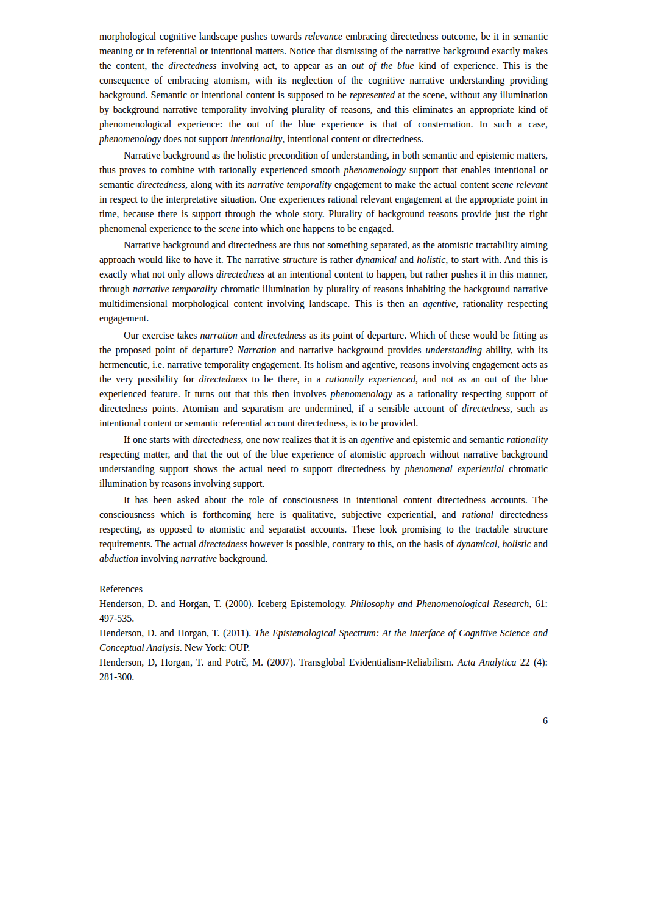morphological cognitive landscape pushes towards relevance embracing directedness outcome, be it in semantic meaning or in referential or intentional matters. Notice that dismissing of the narrative background exactly makes the content, the directedness involving act, to appear as an out of the blue kind of experience. This is the consequence of embracing atomism, with its neglection of the cognitive narrative understanding providing background. Semantic or intentional content is supposed to be represented at the scene, without any illumination by background narrative temporality involving plurality of reasons, and this eliminates an appropriate kind of phenomenological experience: the out of the blue experience is that of consternation. In such a case, phenomenology does not support intentionality, intentional content or directedness.
Narrative background as the holistic precondition of understanding, in both semantic and epistemic matters, thus proves to combine with rationally experienced smooth phenomenology support that enables intentional or semantic directedness, along with its narrative temporality engagement to make the actual content scene relevant in respect to the interpretative situation. One experiences rational relevant engagement at the appropriate point in time, because there is support through the whole story. Plurality of background reasons provide just the right phenomenal experience to the scene into which one happens to be engaged.
Narrative background and directedness are thus not something separated, as the atomistic tractability aiming approach would like to have it. The narrative structure is rather dynamical and holistic, to start with. And this is exactly what not only allows directedness at an intentional content to happen, but rather pushes it in this manner, through narrative temporality chromatic illumination by plurality of reasons inhabiting the background narrative multidimensional morphological content involving landscape. This is then an agentive, rationality respecting engagement.
Our exercise takes narration and directedness as its point of departure. Which of these would be fitting as the proposed point of departure? Narration and narrative background provides understanding ability, with its hermeneutic, i.e. narrative temporality engagement. Its holism and agentive, reasons involving engagement acts as the very possibility for directedness to be there, in a rationally experienced, and not as an out of the blue experienced feature. It turns out that this then involves phenomenology as a rationality respecting support of directedness points. Atomism and separatism are undermined, if a sensible account of directedness, such as intentional content or semantic referential account directedness, is to be provided.
If one starts with directedness, one now realizes that it is an agentive and epistemic and semantic rationality respecting matter, and that the out of the blue experience of atomistic approach without narrative background understanding support shows the actual need to support directedness by phenomenal experiential chromatic illumination by reasons involving support.
It has been asked about the role of consciousness in intentional content directedness accounts. The consciousness which is forthcoming here is qualitative, subjective experiential, and rational directedness respecting, as opposed to atomistic and separatist accounts. These look promising to the tractable structure requirements. The actual directedness however is possible, contrary to this, on the basis of dynamical, holistic and abduction involving narrative background.
References
Henderson, D. and Horgan, T. (2000). Iceberg Epistemology. Philosophy and Phenomenological Research, 61: 497-535.
Henderson, D. and Horgan, T. (2011). The Epistemological Spectrum: At the Interface of Cognitive Science and Conceptual Analysis. New York: OUP.
Henderson, D, Horgan, T. and Potrč, M. (2007). Transglobal Evidentialism-Reliabilism. Acta Analytica 22 (4): 281-300.
6